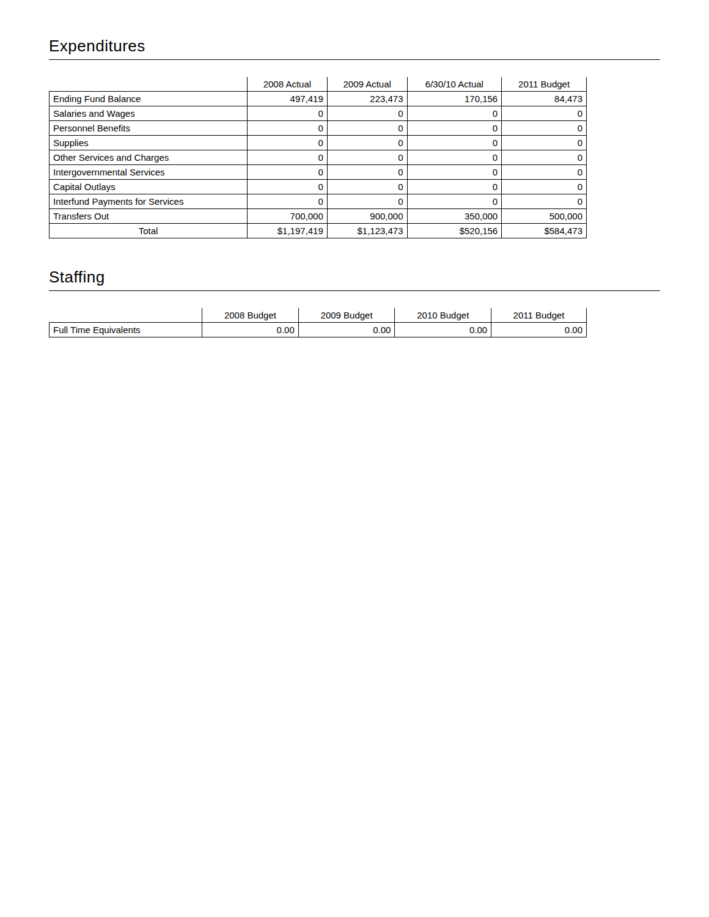Expenditures
| | 2008 Actual | 2009 Actual | 6/30/10 Actual | 2011 Budget |
| --- | --- | --- | --- | --- |
| Ending Fund Balance | 497,419 | 223,473 | 170,156 | 84,473 |
| Salaries and Wages | 0 | 0 | 0 | 0 |
| Personnel Benefits | 0 | 0 | 0 | 0 |
| Supplies | 0 | 0 | 0 | 0 |
| Other Services and Charges | 0 | 0 | 0 | 0 |
| Intergovernmental Services | 0 | 0 | 0 | 0 |
| Capital Outlays | 0 | 0 | 0 | 0 |
| Interfund Payments for Services | 0 | 0 | 0 | 0 |
| Transfers Out | 700,000 | 900,000 | 350,000 | 500,000 |
| Total | $1,197,419 | $1,123,473 | $520,156 | $584,473 |
Staffing
| | 2008 Budget | 2009 Budget | 2010 Budget | 2011 Budget |
| --- | --- | --- | --- | --- |
| Full Time Equivalents | 0.00 | 0.00 | 0.00 | 0.00 |